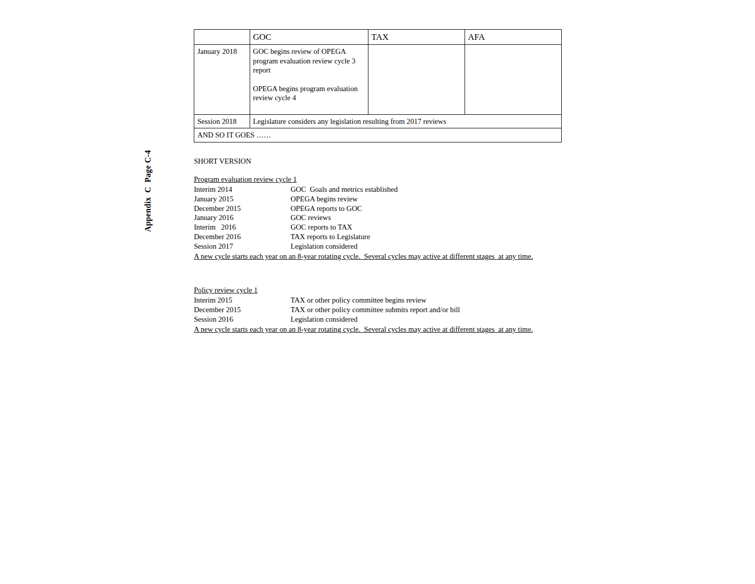Appendix C Page C-4
| | GOC | TAX | AFA |
| --- | --- | --- | --- |
| January 2018 | GOC begins review of OPEGA program evaluation review cycle 3 report OPEGA begins program evaluation review cycle 4 | | |
| Session 2018 | Legislature considers any legislation resulting from 2017 reviews |
| AND SO IT GOES …… |
SHORT VERSION
Program evaluation review cycle 1
| Interim 2014 | GOC Goals and metrics established |
| January 2015 | OPEGA begins review |
| December 2015 | OPEGA reports to GOC |
| January 2016 | GOC reviews |
| Interim 2016 | GOC reports to TAX |
| December 2016 | TAX reports to Legislature |
| Session 2017 | Legislation considered |
A new cycle starts each year on an 8-year rotating cycle. Several cycles may active at different stages at any time.
Policy review cycle 1
| Interim 2015 | TAX or other policy committee begins review |
| December 2015 | TAX or other policy committee submits report and/or bill |
| Session 2016 | Legislation considered |
A new cycle starts each year on an 8-year rotating cycle. Several cycles may active at different stages at any time.